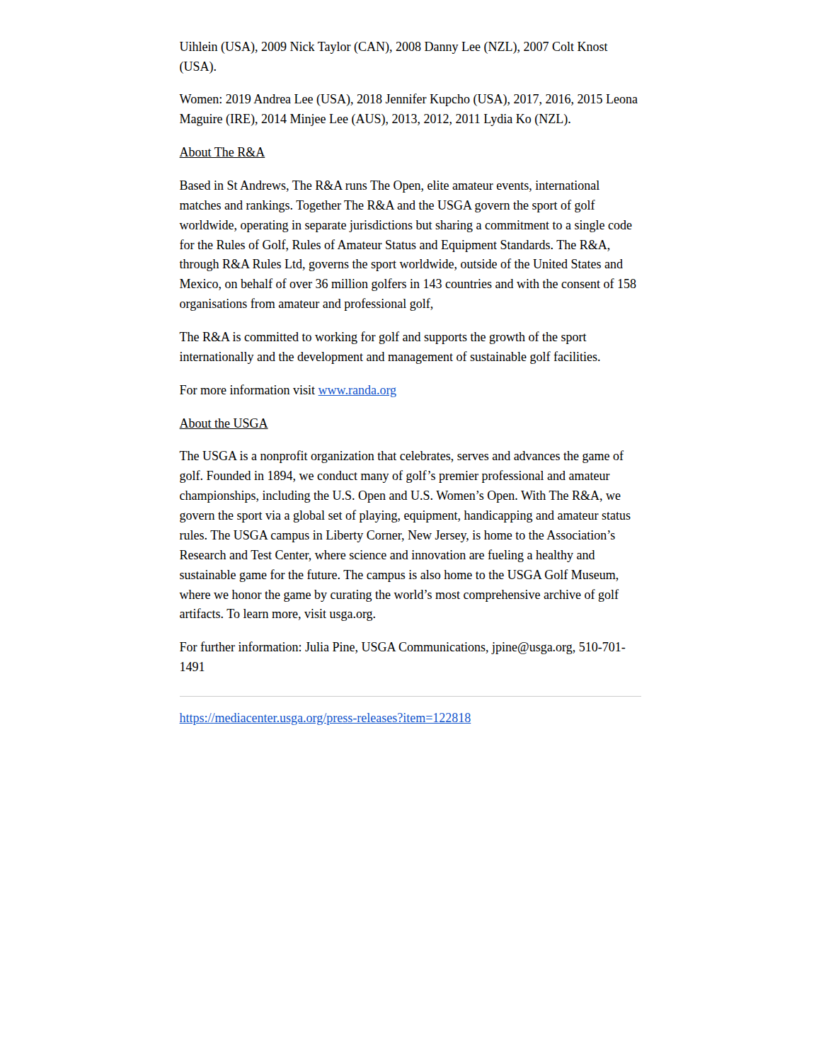Uihlein (USA), 2009 Nick Taylor (CAN), 2008 Danny Lee (NZL), 2007 Colt Knost (USA).
Women: 2019 Andrea Lee (USA), 2018 Jennifer Kupcho (USA), 2017, 2016, 2015 Leona Maguire (IRE), 2014 Minjee Lee (AUS), 2013, 2012, 2011 Lydia Ko (NZL).
About The R&A
Based in St Andrews, The R&A runs The Open, elite amateur events, international matches and rankings. Together The R&A and the USGA govern the sport of golf worldwide, operating in separate jurisdictions but sharing a commitment to a single code for the Rules of Golf, Rules of Amateur Status and Equipment Standards. The R&A, through R&A Rules Ltd, governs the sport worldwide, outside of the United States and Mexico, on behalf of over 36 million golfers in 143 countries and with the consent of 158 organisations from amateur and professional golf,
The R&A is committed to working for golf and supports the growth of the sport internationally and the development and management of sustainable golf facilities.
For more information visit www.randa.org
About the USGA
The USGA is a nonprofit organization that celebrates, serves and advances the game of golf. Founded in 1894, we conduct many of golf’s premier professional and amateur championships, including the U.S. Open and U.S. Women’s Open. With The R&A, we govern the sport via a global set of playing, equipment, handicapping and amateur status rules. The USGA campus in Liberty Corner, New Jersey, is home to the Association’s Research and Test Center, where science and innovation are fueling a healthy and sustainable game for the future. The campus is also home to the USGA Golf Museum, where we honor the game by curating the world’s most comprehensive archive of golf artifacts. To learn more, visit usga.org.
For further information: Julia Pine, USGA Communications, jpine@usga.org, 510-701-1491
https://mediacenter.usga.org/press-releases?item=122818